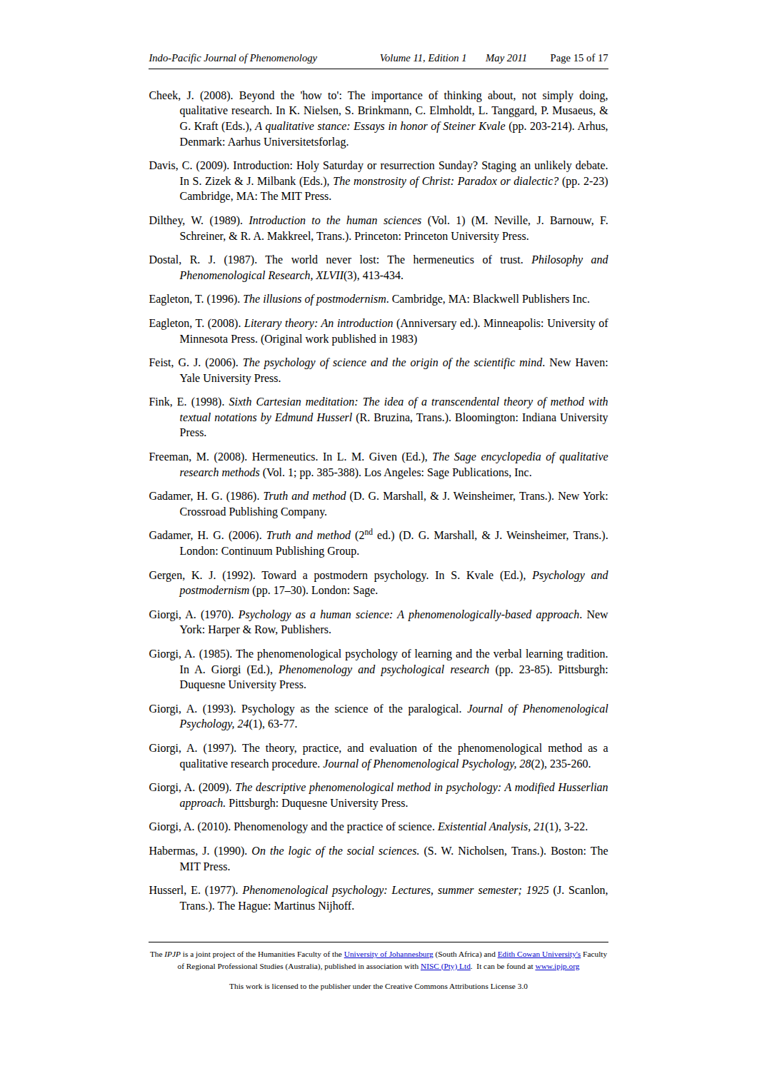| Indo-Pacific Journal of Phenomenology | Volume 11, Edition 1 | May 2011 | Page 15 of 17 |
Cheek, J. (2008). Beyond the 'how to': The importance of thinking about, not simply doing, qualitative research. In K. Nielsen, S. Brinkmann, C. Elmholdt, L. Tanggard, P. Musaeus, & G. Kraft (Eds.), A qualitative stance: Essays in honor of Steiner Kvale (pp. 203-214). Arhus, Denmark: Aarhus Universitetsforlag.
Davis, C. (2009). Introduction: Holy Saturday or resurrection Sunday? Staging an unlikely debate. In S. Zizek & J. Milbank (Eds.), The monstrosity of Christ: Paradox or dialectic? (pp. 2-23) Cambridge, MA: The MIT Press.
Dilthey, W. (1989). Introduction to the human sciences (Vol. 1) (M. Neville, J. Barnouw, F. Schreiner, & R. A. Makkreel, Trans.). Princeton: Princeton University Press.
Dostal, R. J. (1987). The world never lost: The hermeneutics of trust. Philosophy and Phenomenological Research, XLVII(3), 413-434.
Eagleton, T. (1996). The illusions of postmodernism. Cambridge, MA: Blackwell Publishers Inc.
Eagleton, T. (2008). Literary theory: An introduction (Anniversary ed.). Minneapolis: University of Minnesota Press. (Original work published in 1983)
Feist, G. J. (2006). The psychology of science and the origin of the scientific mind. New Haven: Yale University Press.
Fink, E. (1998). Sixth Cartesian meditation: The idea of a transcendental theory of method with textual notations by Edmund Husserl (R. Bruzina, Trans.). Bloomington: Indiana University Press.
Freeman, M. (2008). Hermeneutics. In L. M. Given (Ed.), The Sage encyclopedia of qualitative research methods (Vol. 1; pp. 385-388). Los Angeles: Sage Publications, Inc.
Gadamer, H. G. (1986). Truth and method (D. G. Marshall, & J. Weinsheimer, Trans.). New York: Crossroad Publishing Company.
Gadamer, H. G. (2006). Truth and method (2nd ed.) (D. G. Marshall, & J. Weinsheimer, Trans.). London: Continuum Publishing Group.
Gergen, K. J. (1992). Toward a postmodern psychology. In S. Kvale (Ed.), Psychology and postmodernism (pp. 17–30). London: Sage.
Giorgi, A. (1970). Psychology as a human science: A phenomenologically-based approach. New York: Harper & Row, Publishers.
Giorgi, A. (1985). The phenomenological psychology of learning and the verbal learning tradition. In A. Giorgi (Ed.), Phenomenology and psychological research (pp. 23-85). Pittsburgh: Duquesne University Press.
Giorgi, A. (1993). Psychology as the science of the paralogical. Journal of Phenomenological Psychology, 24(1), 63-77.
Giorgi, A. (1997). The theory, practice, and evaluation of the phenomenological method as a qualitative research procedure. Journal of Phenomenological Psychology, 28(2), 235-260.
Giorgi, A. (2009). The descriptive phenomenological method in psychology: A modified Husserlian approach. Pittsburgh: Duquesne University Press.
Giorgi, A. (2010). Phenomenology and the practice of science. Existential Analysis, 21(1), 3-22.
Habermas, J. (1990). On the logic of the social sciences. (S. W. Nicholsen, Trans.). Boston: The MIT Press.
Husserl, E. (1977). Phenomenological psychology: Lectures, summer semester; 1925 (J. Scanlon, Trans.). The Hague: Martinus Nijhoff.
The IPJP is a joint project of the Humanities Faculty of the University of Johannesburg (South Africa) and Edith Cowan University's Faculty of Regional Professional Studies (Australia), published in association with NISC (Pty) Ltd. It can be found at www.ipjp.org
This work is licensed to the publisher under the Creative Commons Attributions License 3.0